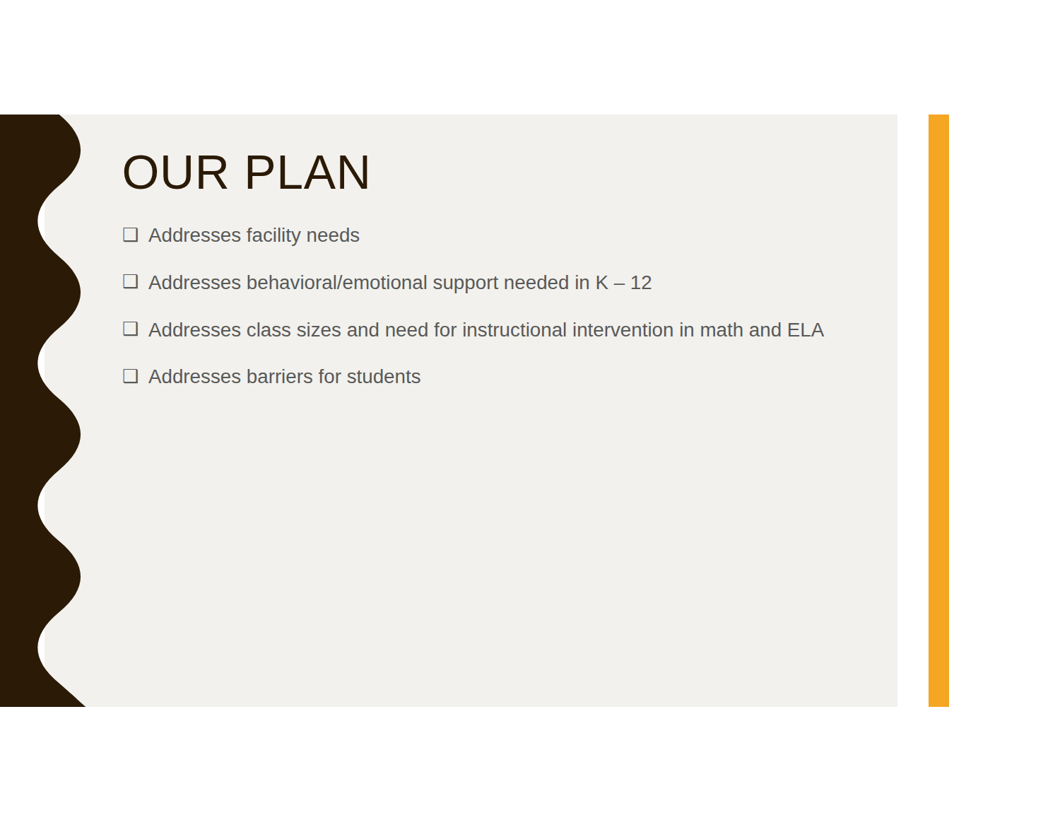OUR PLAN
Addresses facility needs
Addresses behavioral/emotional support needed in K – 12
Addresses class sizes and need for instructional intervention in math and ELA
Addresses barriers for students